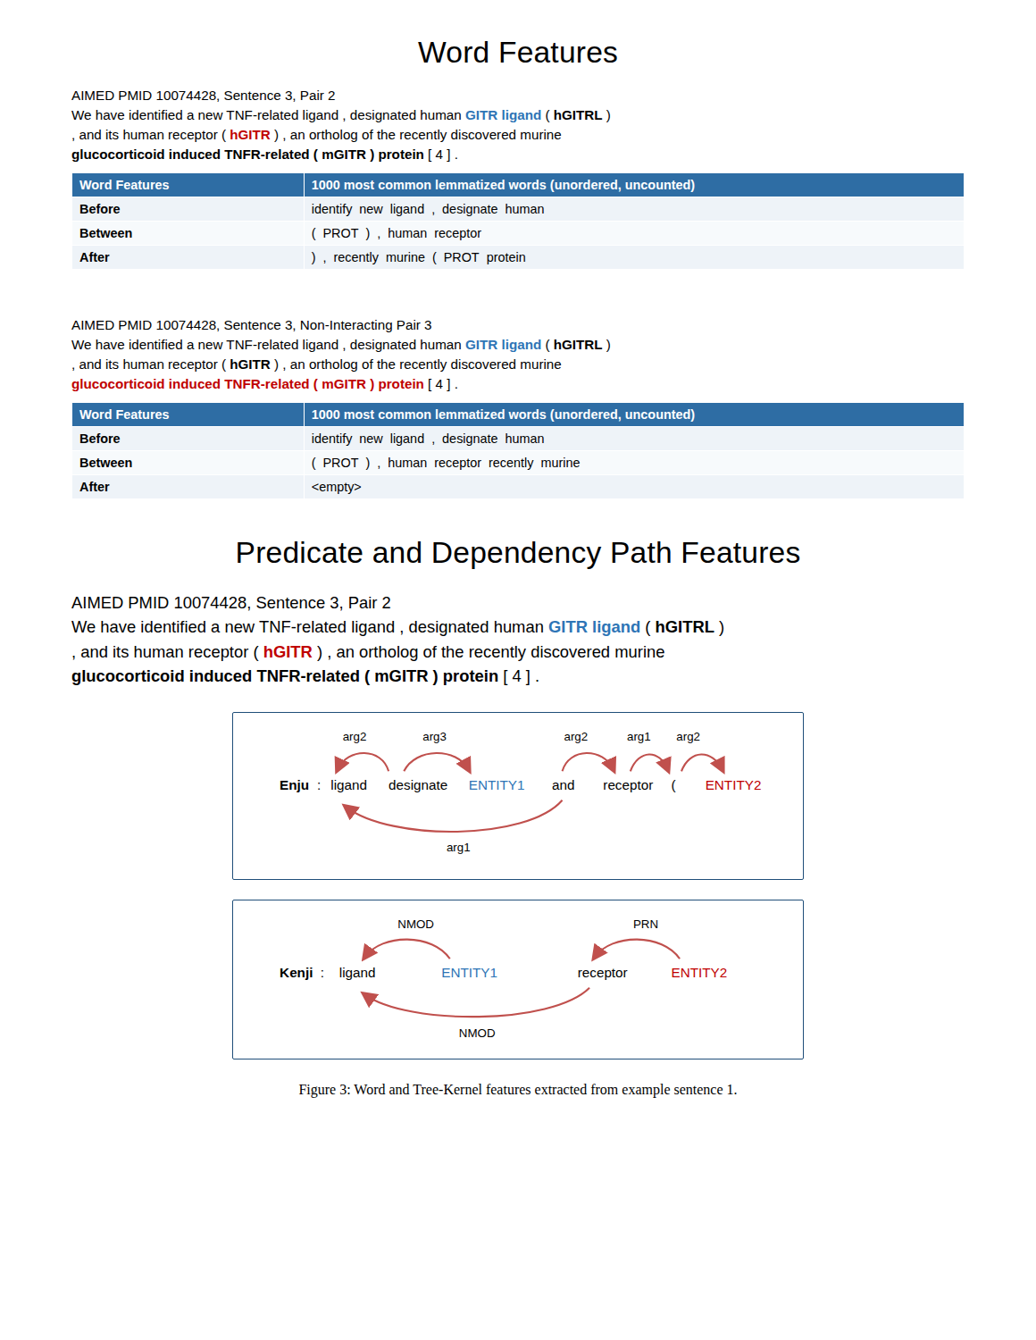Word Features
AIMED PMID 10074428, Sentence 3, Pair 2 We have identified a new TNF-related ligand , designated human GITR ligand ( hGITRL ) , and its human receptor ( hGITR ) , an ortholog of the recently discovered murine glucocorticoid induced TNFR-related ( mGITR ) protein [ 4 ] .
| Word Features | 1000 most common lemmatized words (unordered, uncounted) |
| --- | --- |
| Before | identify new ligand , designate human |
| Between | ( PROT ) , human receptor |
| After | ) , recently murine ( PROT protein |
AIMED PMID 10074428, Sentence 3, Non-Interacting Pair 3 We have identified a new TNF-related ligand , designated human GITR ligand ( hGITRL ) , and its human receptor ( hGITR ) , an ortholog of the recently discovered murine glucocorticoid induced TNFR-related ( mGITR ) protein [ 4 ] .
| Word Features | 1000 most common lemmatized words (unordered, uncounted) |
| --- | --- |
| Before | identify new ligand , designate human |
| Between | ( PROT ) , human receptor recently murine |
| After | <empty> |
Predicate and Dependency Path Features
AIMED PMID 10074428, Sentence 3, Pair 2 We have identified a new TNF-related ligand , designated human GITR ligand ( hGITRL ) , and its human receptor ( hGITR ) , an ortholog of the recently discovered murine glucocorticoid induced TNFR-related ( mGITR ) protein [ 4 ] .
arg2 arg3 arg2 arg1 arg2 Enju : ligand designate ENTITY1 and receptor ( ENTITY2 arg1
NMOD PRN Kenji : ligand ENTITY1 receptor ENTITY2 NMOD
Figure 3: Word and Tree-Kernel features extracted from example sentence 1.